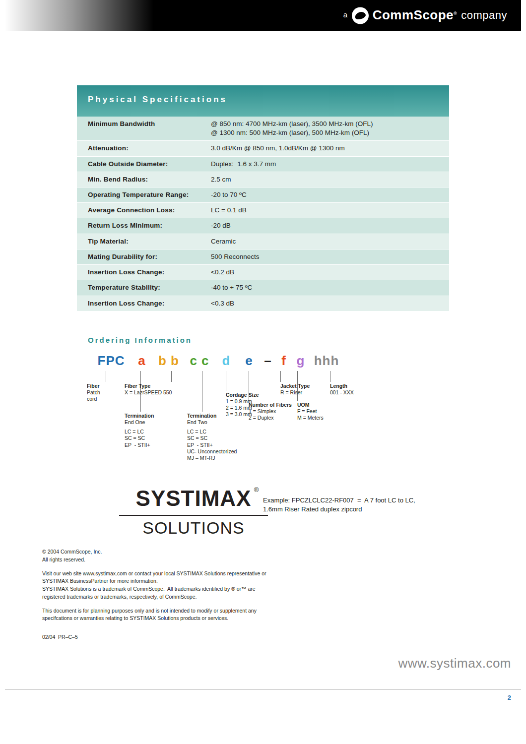a CommScope® company
Physical Specifications
| Minimum Bandwidth | @ 850 nm: 4700 MHz-km (laser), 3500 MHz-km (OFL) @ 1300 nm: 500 MHz-km (laser), 500 MHz-km (OFL) |
| Attenuation: | 3.0 dB/Km @ 850 nm, 1.0dB/Km @ 1300 nm |
| Cable Outside Diameter: | Duplex: 1.6 x 3.7 mm |
| Min. Bend Radius: | 2.5 cm |
| Operating Temperature Range: | -20 to 70 ºC |
| Average Connection Loss: | LC = 0.1 dB |
| Return Loss Minimum: | -20 dB |
| Tip Material: | Ceramic |
| Mating Durability for: | 500 Reconnects |
| Insertion Loss Change: | <0.2 dB |
| Temperature Stability: | -40 to + 75 ºC |
| Insertion Loss Change: | <0.3 dB |
Ordering Information
FPC a b b c c d e – f g hhh
FiberPatch cord
Fiber TypeX = LazrSPEED 550
TerminationEnd One LC = LC SC = SC EP - STII+
TerminationEnd Two LC = LC SC = SC EP - STII+ UC- Unconnectorized MJ – MT-RJ
Cordage Size1 = 0.9 mm 2 = 1.6 mm 3 = 3.0 mm
Number of Fibers1 = Simplex 2 = Duplex
Jacket TypeR = Riser
UOMF = Feet M = Meters
Length001 - XXX
Example: FPCZLCLC22-RF007 = A 7 foot LC to LC,
1.6mm Riser Rated duplex zipcord
SYSTIMAX®
SOLUTIONS
© 2004 CommScope, Inc.
All rights reserved.
Visit our web site www.systimax.com or contact your local SYSTIMAX Solutions representative or
SYSTIMAX BusinessPartner for more information.
SYSTIMAX Solutions is a trademark of CommScope. All trademarks identified by ® or™ are
registered trademarks or trademarks, respectively, of CommScope.
This document is for planning purposes only and is not intended to modify or supplement any
specifcations or warranties relating to SYSTIMAX Solutions products or services.
02/04 PR–C–5
www.systimax.com
2